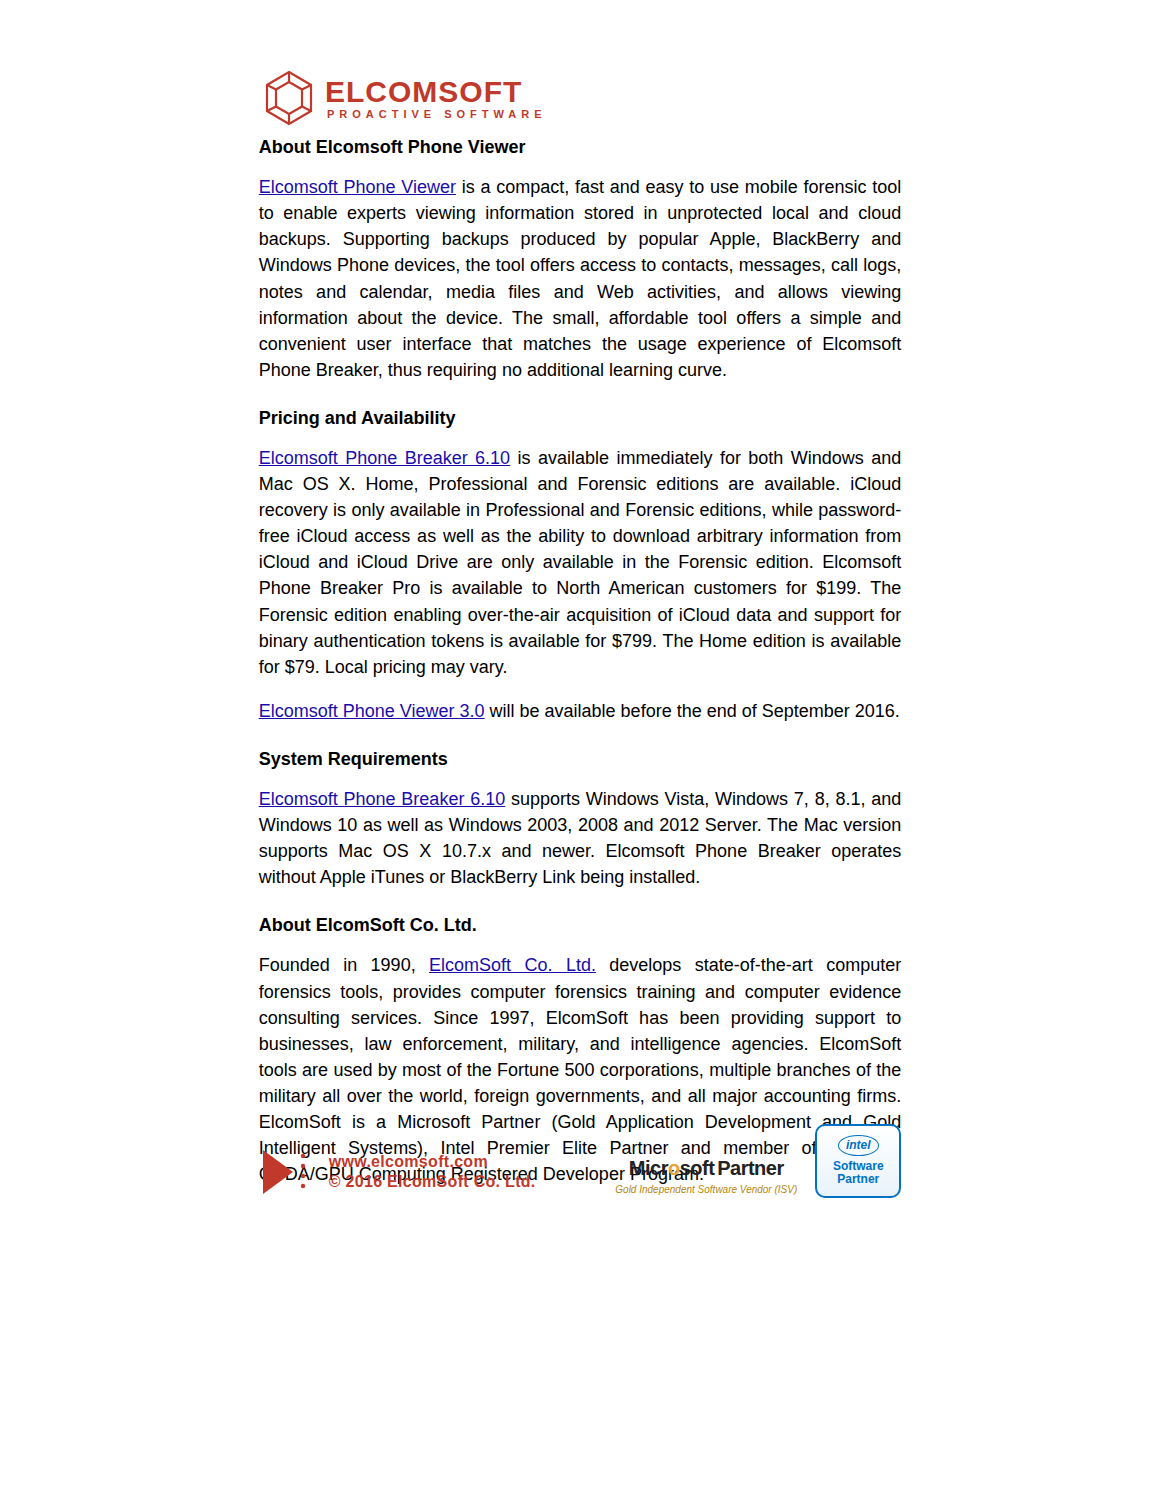ELCOMSOFT PROACTIVE SOFTWARE
About Elcomsoft Phone Viewer
Elcomsoft Phone Viewer is a compact, fast and easy to use mobile forensic tool to enable experts viewing information stored in unprotected local and cloud backups. Supporting backups produced by popular Apple, BlackBerry and Windows Phone devices, the tool offers access to contacts, messages, call logs, notes and calendar, media files and Web activities, and allows viewing information about the device. The small, affordable tool offers a simple and convenient user interface that matches the usage experience of Elcomsoft Phone Breaker, thus requiring no additional learning curve.
Pricing and Availability
Elcomsoft Phone Breaker 6.10 is available immediately for both Windows and Mac OS X. Home, Professional and Forensic editions are available. iCloud recovery is only available in Professional and Forensic editions, while password-free iCloud access as well as the ability to download arbitrary information from iCloud and iCloud Drive are only available in the Forensic edition. Elcomsoft Phone Breaker Pro is available to North American customers for $199. The Forensic edition enabling over-the-air acquisition of iCloud data and support for binary authentication tokens is available for $799. The Home edition is available for $79. Local pricing may vary.
Elcomsoft Phone Viewer 3.0 will be available before the end of September 2016.
System Requirements
Elcomsoft Phone Breaker 6.10 supports Windows Vista, Windows 7, 8, 8.1, and Windows 10 as well as Windows 2003, 2008 and 2012 Server. The Mac version supports Mac OS X 10.7.x and newer. Elcomsoft Phone Breaker operates without Apple iTunes or BlackBerry Link being installed.
About ElcomSoft Co. Ltd.
Founded in 1990, ElcomSoft Co. Ltd. develops state-of-the-art computer forensics tools, provides computer forensics training and computer evidence consulting services. Since 1997, ElcomSoft has been providing support to businesses, law enforcement, military, and intelligence agencies. ElcomSoft tools are used by most of the Fortune 500 corporations, multiple branches of the military all over the world, foreign governments, and all major accounting firms. ElcomSoft is a Microsoft Partner (Gold Application Development and Gold Intelligent Systems), Intel Premier Elite Partner and member of NVIDIA's CUDA/GPU Computing Registered Developer Program.
www.elcomsoft.com
© 2016 ElcomSoft Co. Ltd.
Microsoft Partner
Gold Independent Software Vendor (ISV)
intel
Software
Partner